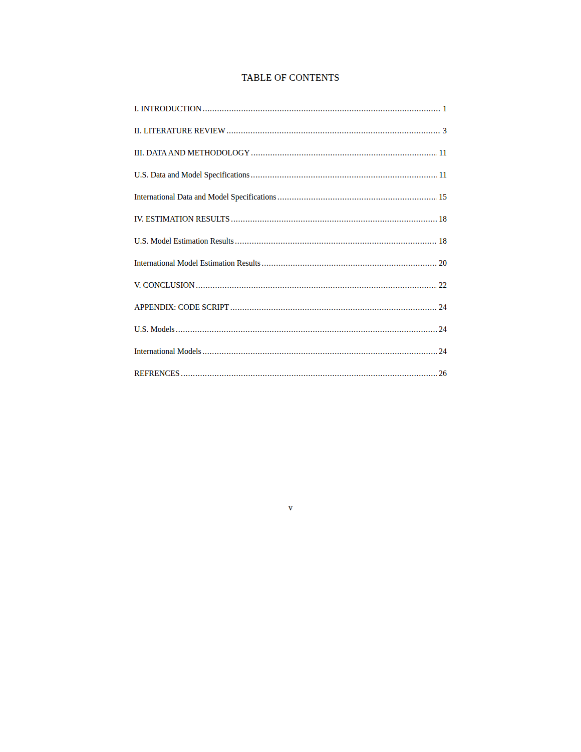TABLE OF CONTENTS
I. INTRODUCTION ................................................................................................................. 1
II. LITERATURE REVIEW ......................................................................................................... 3
III. DATA AND METHODOLOGY ......................................................................................... 11
U.S. Data and Model Specifications ........................................................................................... 11
International Data and Model Specifications ............................................................................. 15
IV. ESTIMATION RESULTS ................................................................................................... 18
U.S. Model Estimation Results .................................................................................................. 18
International Model Estimation Results ....................................................................................... 20
V. CONCLUSION ....................................................................................................................... 22
APPENDIX: CODE SCRIPT ................................................................................................... 24
U.S. Models ............................................................................................................................... 24
International Models ................................................................................................................... 24
REFRENCES .............................................................................................................................. 26
v